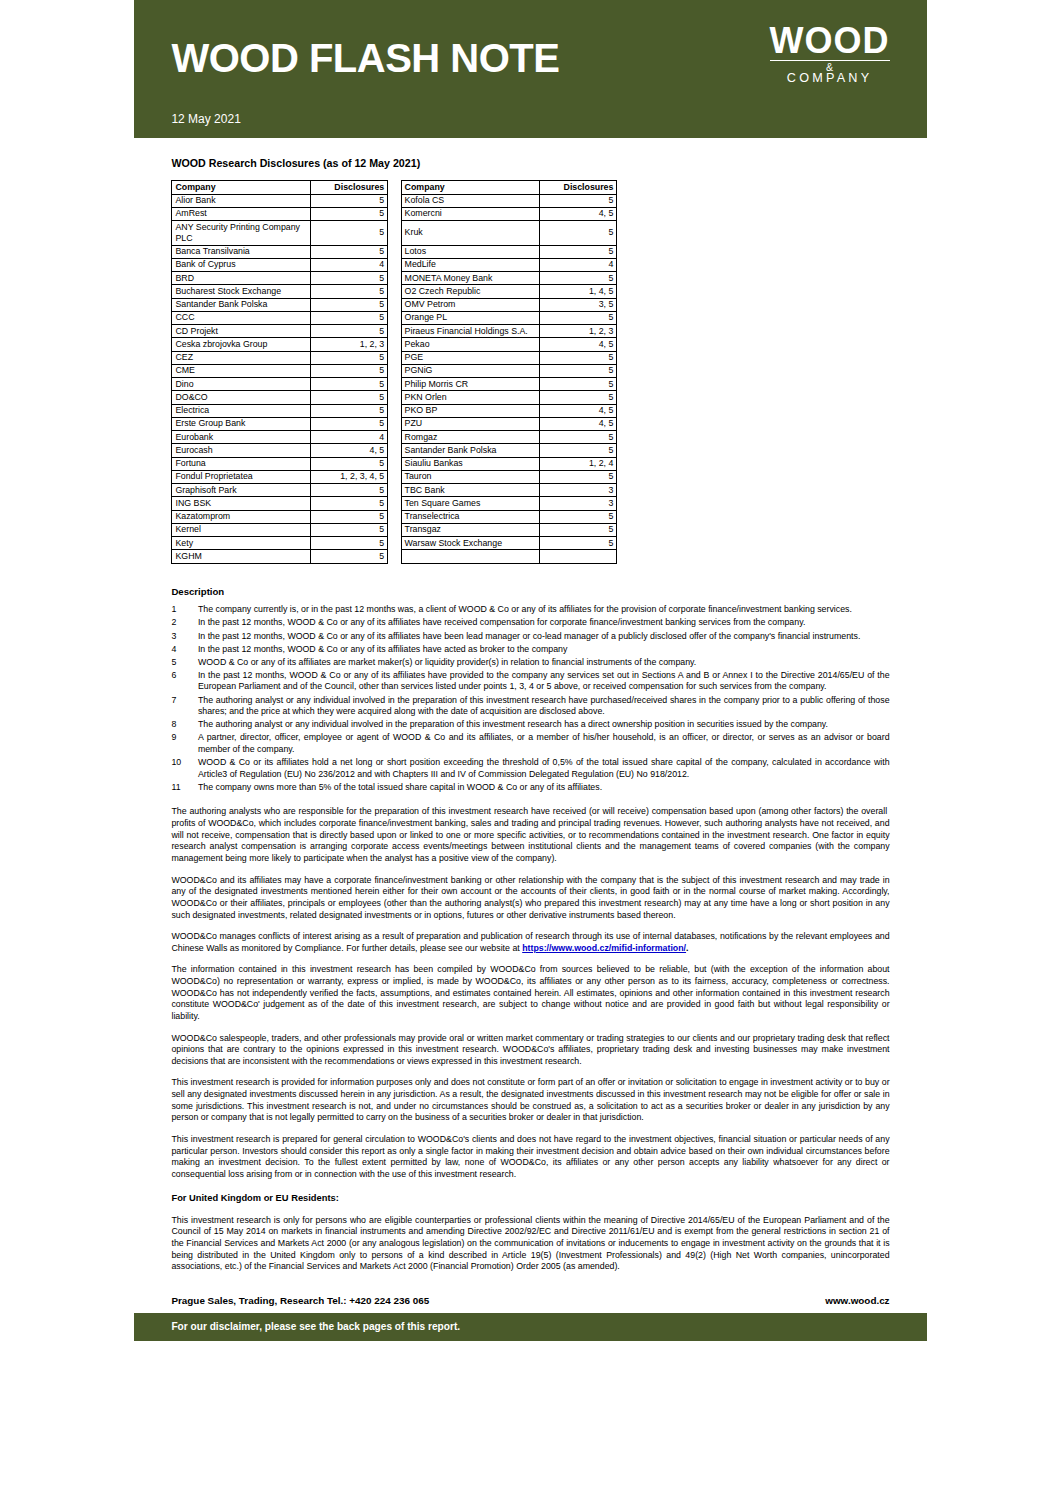WOOD FLASH NOTE
12 May 2021
WOOD
& COMPANY
WOOD Research Disclosures (as of 12 May 2021)
| Company | Disclosures | | Company | Disclosures |
| Alior Bank | 5 | | Kofola CS | 5 |
| AmRest | 5 | | Komercni | 4, 5 |
| ANY Security Printing Company PLC | 5 | | Kruk | 5 |
| Banca Transilvania | 5 | | Lotos | 5 |
| Bank of Cyprus | 4 | | MedLife | 4 |
| BRD | 5 | | MONETA Money Bank | 5 |
| Bucharest Stock Exchange | 5 | | O2 Czech Republic | 1, 4, 5 |
| Santander Bank Polska | 5 | | OMV Petrom | 3, 5 |
| CCC | 5 | | Orange PL | 5 |
| CD Projekt | 5 | | Piraeus Financial Holdings S.A. | 1, 2, 3 |
| Ceska zbrojovka Group | 1, 2, 3 | | Pekao | 4, 5 |
| CEZ | 5 | | PGE | 5 |
| CME | 5 | | PGNiG | 5 |
| Dino | 5 | | Philip Morris CR | 5 |
| DO&CO | 5 | | PKN Orlen | 5 |
| Electrica | 5 | | PKO BP | 4, 5 |
| Erste Group Bank | 5 | | PZU | 4, 5 |
| Eurobank | 4 | | Romgaz | 5 |
| Eurocash | 4, 5 | | Santander Bank Polska | 5 |
| Fortuna | 5 | | Siauliu Bankas | 1, 2, 4 |
| Fondul Proprietatea | 1, 2, 3, 4, 5 | | Tauron | 5 |
| Graphisoft Park | 5 | | TBC Bank | 3 |
| ING BSK | 5 | | Ten Square Games | 3 |
| Kazatomprom | 5 | | Transelectrica | 5 |
| Kernel | 5 | | Transgaz | 5 |
| Kety | 5 | | Warsaw Stock Exchange | 5 |
| KGHM | 5 | | | |
Description
1 The company currently is, or in the past 12 months was, a client of WOOD & Co or any of its affiliates for the provision of corporate finance/investment banking services.
2 In the past 12 months, WOOD & Co or any of its affiliates have received compensation for corporate finance/investment banking services from the company.
3 In the past 12 months, WOOD & Co or any of its affiliates have been lead manager or co-lead manager of a publicly disclosed offer of the company's financial instruments.
4 In the past 12 months, WOOD & Co or any of its affiliates have acted as broker to the company
5 WOOD & Co or any of its affiliates are market maker(s) or liquidity provider(s) in relation to financial instruments of the company.
6 In the past 12 months, WOOD & Co or any of its affiliates have provided to the company any services set out in Sections A and B or Annex I to the Directive 2014/65/EU of the European Parliament and of the Council, other than services listed under points 1, 3, 4 or 5 above, or received compensation for such services from the company.
7 The authoring analyst or any individual involved in the preparation of this investment research have purchased/received shares in the company prior to a public offering of those shares; and the price at which they were acquired along with the date of acquisition are disclosed above.
8 The authoring analyst or any individual involved in the preparation of this investment research has a direct ownership position in securities issued by the company.
9 A partner, director, officer, employee or agent of WOOD & Co and its affiliates, or a member of his/her household, is an officer, or director, or serves as an advisor or board member of the company.
10 WOOD & Co or its affiliates hold a net long or short position exceeding the threshold of 0,5% of the total issued share capital of the company, calculated in accordance with Article3 of Regulation (EU) No 236/2012 and with Chapters III and IV of Commission Delegated Regulation (EU) No 918/2012.
11 The company owns more than 5% of the total issued share capital in WOOD & Co or any of its affiliates.
The authoring analysts who are responsible for the preparation of this investment research have received (or will receive) compensation based upon (among other factors) the overall profits of WOOD&Co, which includes corporate finance/investment banking, sales and trading and principal trading revenues. However, such authoring analysts have not received, and will not receive, compensation that is directly based upon or linked to one or more specific activities, or to recommendations contained in the investment research. One factor in equity research analyst compensation is arranging corporate access events/meetings between institutional clients and the management teams of covered companies (with the company management being more likely to participate when the analyst has a positive view of the company).
WOOD&Co and its affiliates may have a corporate finance/investment banking or other relationship with the company that is the subject of this investment research and may trade in any of the designated investments mentioned herein either for their own account or the accounts of their clients, in good faith or in the normal course of market making. Accordingly, WOOD&Co or their affiliates, principals or employees (other than the authoring analyst(s) who prepared this investment research) may at any time have a long or short position in any such designated investments, related designated investments or in options, futures or other derivative instruments based thereon.
WOOD&Co manages conflicts of interest arising as a result of preparation and publication of research through its use of internal databases, notifications by the relevant employees and Chinese Walls as monitored by Compliance. For further details, please see our website at https://www.wood.cz/mifid-information/.
The information contained in this investment research has been compiled by WOOD&Co from sources believed to be reliable, but (with the exception of the information about WOOD&Co) no representation or warranty, express or implied, is made by WOOD&Co, its affiliates or any other person as to its fairness, accuracy, completeness or correctness. WOOD&Co has not independently verified the facts, assumptions, and estimates contained herein. All estimates, opinions and other information contained in this investment research constitute WOOD&Co' judgement as of the date of this investment research, are subject to change without notice and are provided in good faith but without legal responsibility or liability.
WOOD&Co salespeople, traders, and other professionals may provide oral or written market commentary or trading strategies to our clients and our proprietary trading desk that reflect opinions that are contrary to the opinions expressed in this investment research. WOOD&Co's affiliates, proprietary trading desk and investing businesses may make investment decisions that are inconsistent with the recommendations or views expressed in this investment research.
This investment research is provided for information purposes only and does not constitute or form part of an offer or invitation or solicitation to engage in investment activity or to buy or sell any designated investments discussed herein in any jurisdiction. As a result, the designated investments discussed in this investment research may not be eligible for offer or sale in some jurisdictions. This investment research is not, and under no circumstances should be construed as, a solicitation to act as a securities broker or dealer in any jurisdiction by any person or company that is not legally permitted to carry on the business of a securities broker or dealer in that jurisdiction.
This investment research is prepared for general circulation to WOOD&Co's clients and does not have regard to the investment objectives, financial situation or particular needs of any particular person. Investors should consider this report as only a single factor in making their investment decision and obtain advice based on their own individual circumstances before making an investment decision. To the fullest extent permitted by law, none of WOOD&Co, its affiliates or any other person accepts any liability whatsoever for any direct or consequential loss arising from or in connection with the use of this investment research.
For United Kingdom or EU Residents:
This investment research is only for persons who are eligible counterparties or professional clients within the meaning of Directive 2014/65/EU of the European Parliament and of the Council of 15 May 2014 on markets in financial instruments and amending Directive 2002/92/EC and Directive 2011/61/EU and is exempt from the general restrictions in section 21 of the Financial Services and Markets Act 2000 (or any analogous legislation) on the communication of invitations or inducements to engage in investment activity on the grounds that it is being distributed in the United Kingdom only to persons of a kind described in Article 19(5) (Investment Professionals) and 49(2) (High Net Worth companies, unincorporated associations, etc.) of the Financial Services and Markets Act 2000 (Financial Promotion) Order 2005 (as amended).
Prague Sales, Trading, Research Tel.: +420 224 236 065 www.wood.cz
For our disclaimer, please see the back pages of this report.